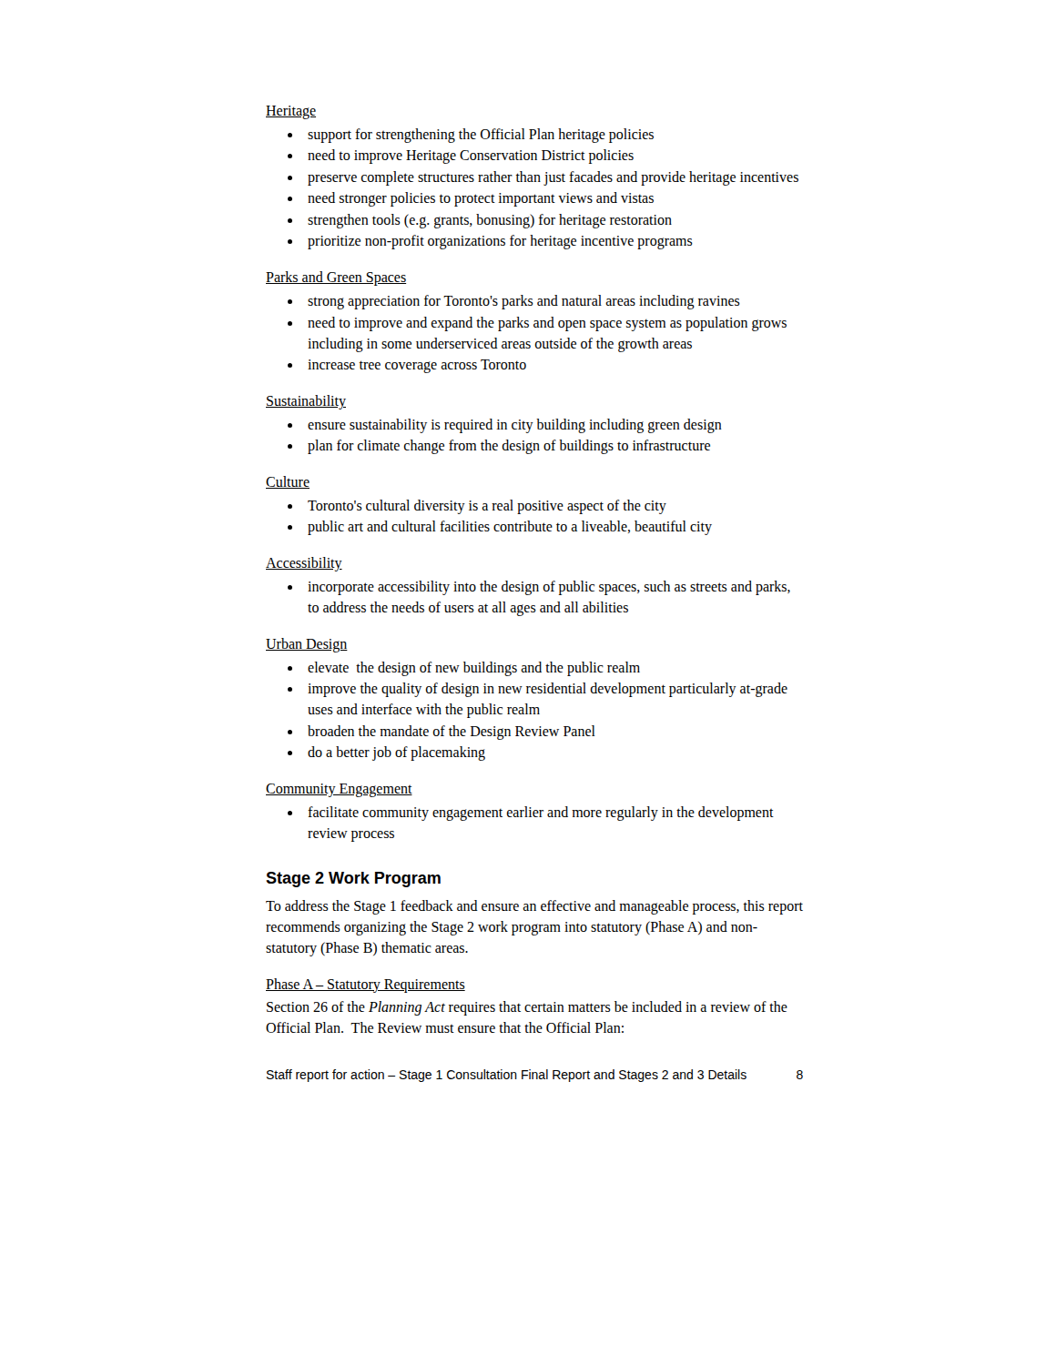Heritage
support for strengthening the Official Plan heritage policies
need to improve Heritage Conservation District policies
preserve complete structures rather than just facades and provide heritage incentives
need stronger policies to protect important views and vistas
strengthen tools (e.g. grants, bonusing) for heritage restoration
prioritize non-profit organizations for heritage incentive programs
Parks and Green Spaces
strong appreciation for Toronto's parks and natural areas including ravines
need to improve and expand the parks and open space system as population grows including in some underserviced areas outside of the growth areas
increase tree coverage across Toronto
Sustainability
ensure sustainability is required in city building including green design
plan for climate change from the design of buildings to infrastructure
Culture
Toronto's cultural diversity is a real positive aspect of the city
public art and cultural facilities contribute to a liveable, beautiful city
Accessibility
incorporate accessibility into the design of public spaces, such as streets and parks, to address the needs of users at all ages and all abilities
Urban Design
elevate the design of new buildings and the public realm
improve the quality of design in new residential development particularly at-grade uses and interface with the public realm
broaden the mandate of the Design Review Panel
do a better job of placemaking
Community Engagement
facilitate community engagement earlier and more regularly in the development review process
Stage 2 Work Program
To address the Stage 1 feedback and ensure an effective and manageable process, this report recommends organizing the Stage 2 work program into statutory (Phase A) and non-statutory (Phase B) thematic areas.
Phase A – Statutory Requirements
Section 26 of the Planning Act requires that certain matters be included in a review of the Official Plan. The Review must ensure that the Official Plan:
Staff report for action – Stage 1 Consultation Final Report and Stages 2 and 3 Details 8